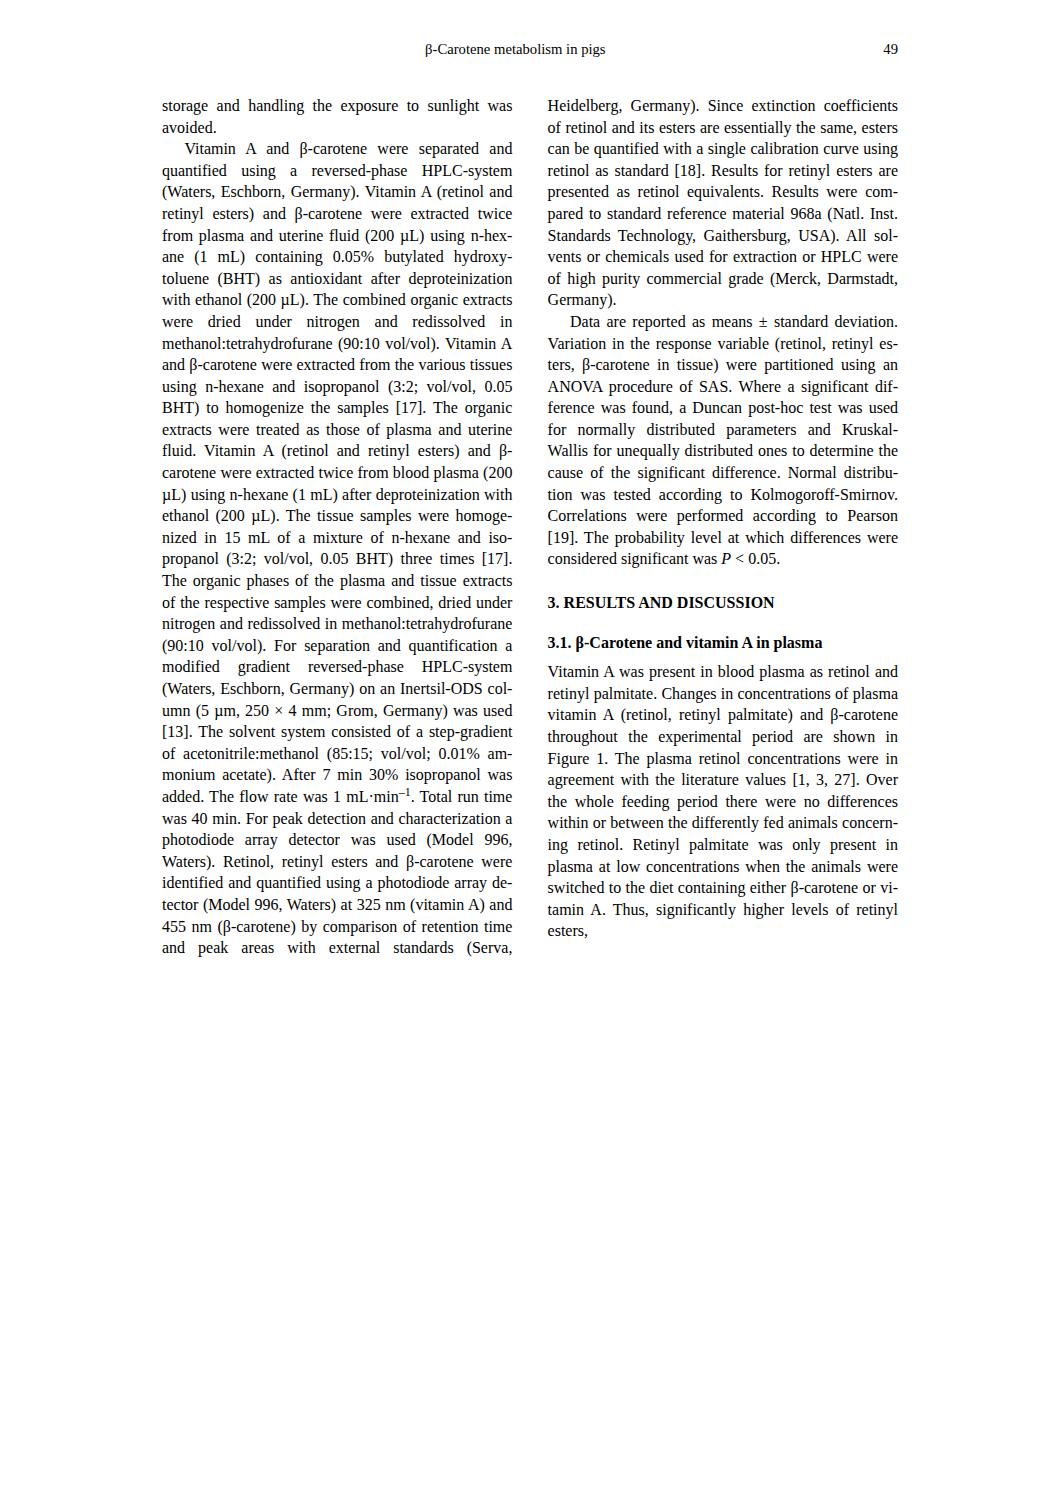β-Carotene metabolism in pigs
49
storage and handling the exposure to sunlight was avoided.
Vitamin A and β-carotene were separated and quantified using a reversed-phase HPLC-system (Waters, Eschborn, Germany). Vitamin A (retinol and retinyl esters) and β-carotene were extracted twice from plasma and uterine fluid (200 µL) using n-hexane (1 mL) containing 0.05% butylated hydroxytoluene (BHT) as antioxidant after deproteinization with ethanol (200 µL). The combined organic extracts were dried under nitrogen and redissolved in methanol:tetrahydrofurane (90:10 vol/vol). Vitamin A and β-carotene were extracted from the various tissues using n-hexane and isopropanol (3:2; vol/vol, 0.05 BHT) to homogenize the samples [17]. The organic extracts were treated as those of plasma and uterine fluid. Vitamin A (retinol and retinyl esters) and β-carotene were extracted twice from blood plasma (200 µL) using n-hexane (1 mL) after deproteinization with ethanol (200 µL). The tissue samples were homogenized in 15 mL of a mixture of n-hexane and isopropanol (3:2; vol/vol, 0.05 BHT) three times [17]. The organic phases of the plasma and tissue extracts of the respective samples were combined, dried under nitrogen and redissolved in methanol:tetrahydrofurane (90:10 vol/vol). For separation and quantification a modified gradient reversed-phase HPLC-system (Waters, Eschborn, Germany) on an Inertsil-ODS column (5 µm, 250 × 4 mm; Grom, Germany) was used [13]. The solvent system consisted of a step-gradient of acetonitrile:methanol (85:15; vol/vol; 0.01% ammonium acetate). After 7 min 30% isopropanol was added. The flow rate was 1 mL·min–1. Total run time was 40 min. For peak detection and characterization a photodiode array detector was used (Model 996, Waters). Retinol, retinyl esters and β-carotene were identified and quantified using a photodiode array detector (Model 996, Waters) at 325 nm (vitamin A) and 455 nm (β-carotene) by comparison of retention time and peak areas with external standards (Serva, Heidelberg, Germany). Since extinction coefficients of retinol and its esters are essentially the same, esters can be quantified with a single calibration curve using retinol as standard [18]. Results for retinyl esters are presented as retinol equivalents. Results were compared to standard reference material 968a (Natl. Inst. Standards Technology, Gaithersburg, USA). All solvents or chemicals used for extraction or HPLC were of high purity commercial grade (Merck, Darmstadt, Germany).
Data are reported as means ± standard deviation. Variation in the response variable (retinol, retinyl esters, β-carotene in tissue) were partitioned using an ANOVA procedure of SAS. Where a significant difference was found, a Duncan post-hoc test was used for normally distributed parameters and Kruskal-Wallis for unequally distributed ones to determine the cause of the significant difference. Normal distribution was tested according to Kolmogoroff-Smirnov. Correlations were performed according to Pearson [19]. The probability level at which differences were considered significant was P < 0.05.
3. RESULTS AND DISCUSSION
3.1. β-Carotene and vitamin A in plasma
Vitamin A was present in blood plasma as retinol and retinyl palmitate. Changes in concentrations of plasma vitamin A (retinol, retinyl palmitate) and β-carotene throughout the experimental period are shown in Figure 1. The plasma retinol concentrations were in agreement with the literature values [1, 3, 27]. Over the whole feeding period there were no differences within or between the differently fed animals concerning retinol. Retinyl palmitate was only present in plasma at low concentrations when the animals were switched to the diet containing either β-carotene or vitamin A. Thus, significantly higher levels of retinyl esters,